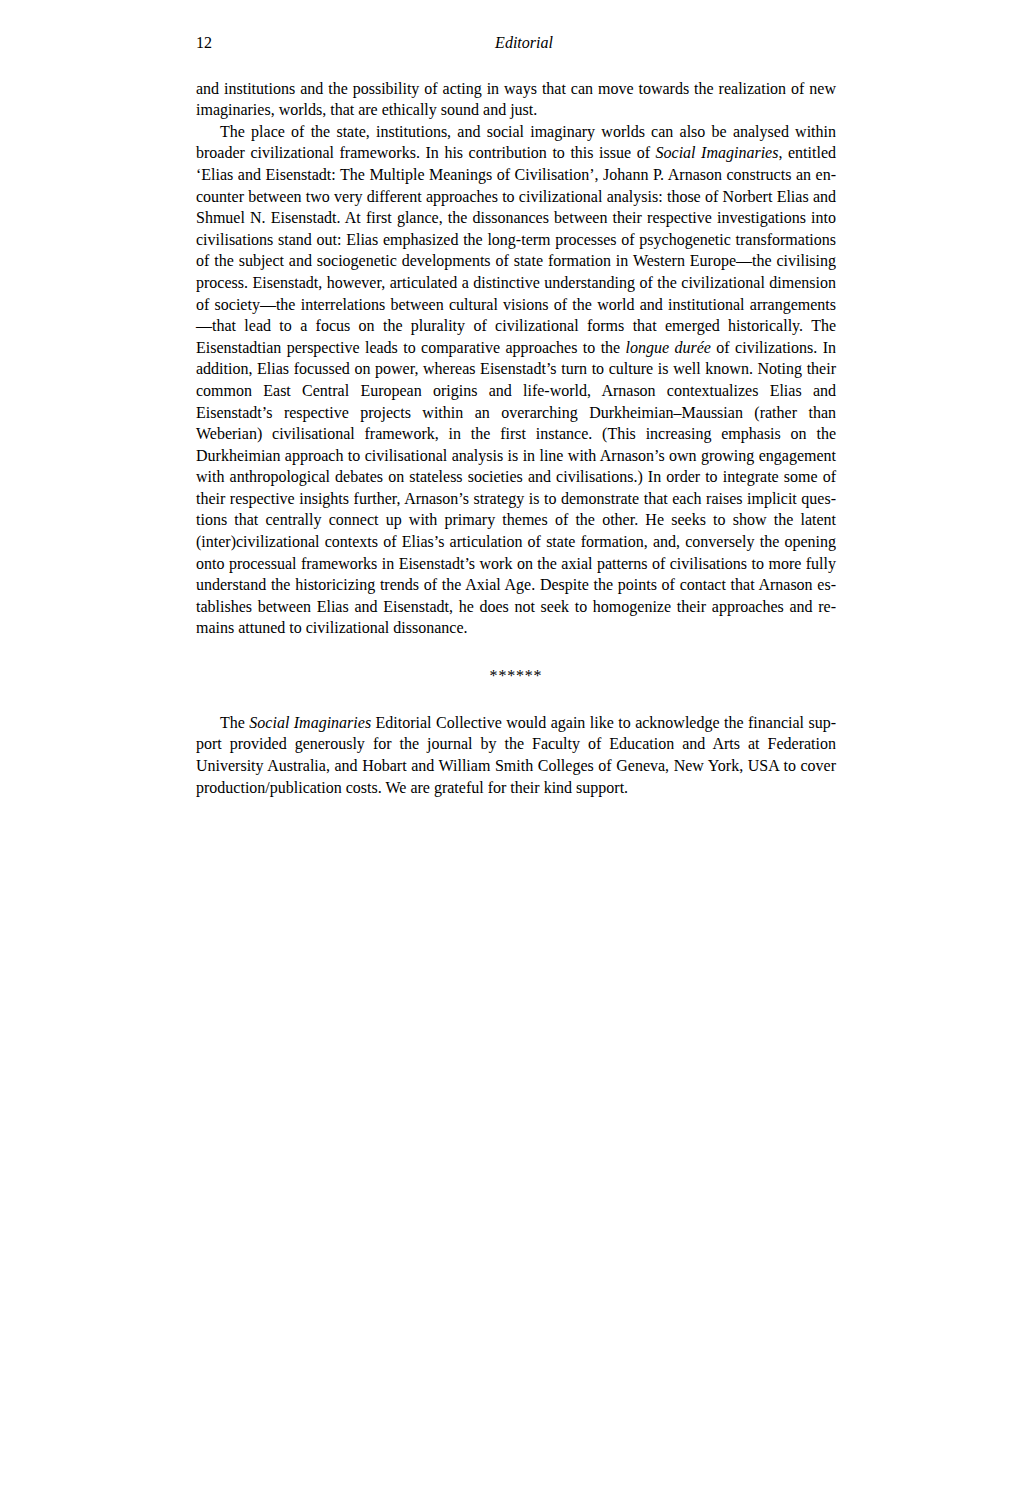12 Editorial
and institutions and the possibility of acting in ways that can move towards the realization of new imaginaries, worlds, that are ethically sound and just.
The place of the state, institutions, and social imaginary worlds can also be analysed within broader civilizational frameworks. In his contribution to this issue of Social Imaginaries, entitled ‘Elias and Eisenstadt: The Multiple Meanings of Civilisation’, Johann P. Arnason constructs an encounter between two very different approaches to civilizational analysis: those of Norbert Elias and Shmuel N. Eisenstadt. At first glance, the dissonances between their respective investigations into civilisations stand out: Elias emphasized the long-term processes of psychogenetic transformations of the subject and sociogenetic developments of state formation in Western Europe—the civilising process. Eisenstadt, however, articulated a distinctive understanding of the civilizational dimension of society—the interrelations between cultural visions of the world and institutional arrangements—that lead to a focus on the plurality of civilizational forms that emerged historically. The Eisenstadtian perspective leads to comparative approaches to the longue durée of civilizations. In addition, Elias focussed on power, whereas Eisenstadt’s turn to culture is well known. Noting their common East Central European origins and life-world, Arnason contextualizes Elias and Eisenstadt’s respective projects within an overarching Durkheimian–Maussian (rather than Weberian) civilisational framework, in the first instance. (This increasing emphasis on the Durkheimian approach to civilisational analysis is in line with Arnason’s own growing engagement with anthropological debates on stateless societies and civilisations.) In order to integrate some of their respective insights further, Arnason’s strategy is to demonstrate that each raises implicit questions that centrally connect up with primary themes of the other. He seeks to show the latent (inter)civilizational contexts of Elias’s articulation of state formation, and, conversely the opening onto processual frameworks in Eisenstadt’s work on the axial patterns of civilisations to more fully understand the historicizing trends of the Axial Age. Despite the points of contact that Arnason establishes between Elias and Eisenstadt, he does not seek to homogenize their approaches and remains attuned to civilizational dissonance.
******
The Social Imaginaries Editorial Collective would again like to acknowledge the financial support provided generously for the journal by the Faculty of Education and Arts at Federation University Australia, and Hobart and William Smith Colleges of Geneva, New York, USA to cover production/publication costs. We are grateful for their kind support.